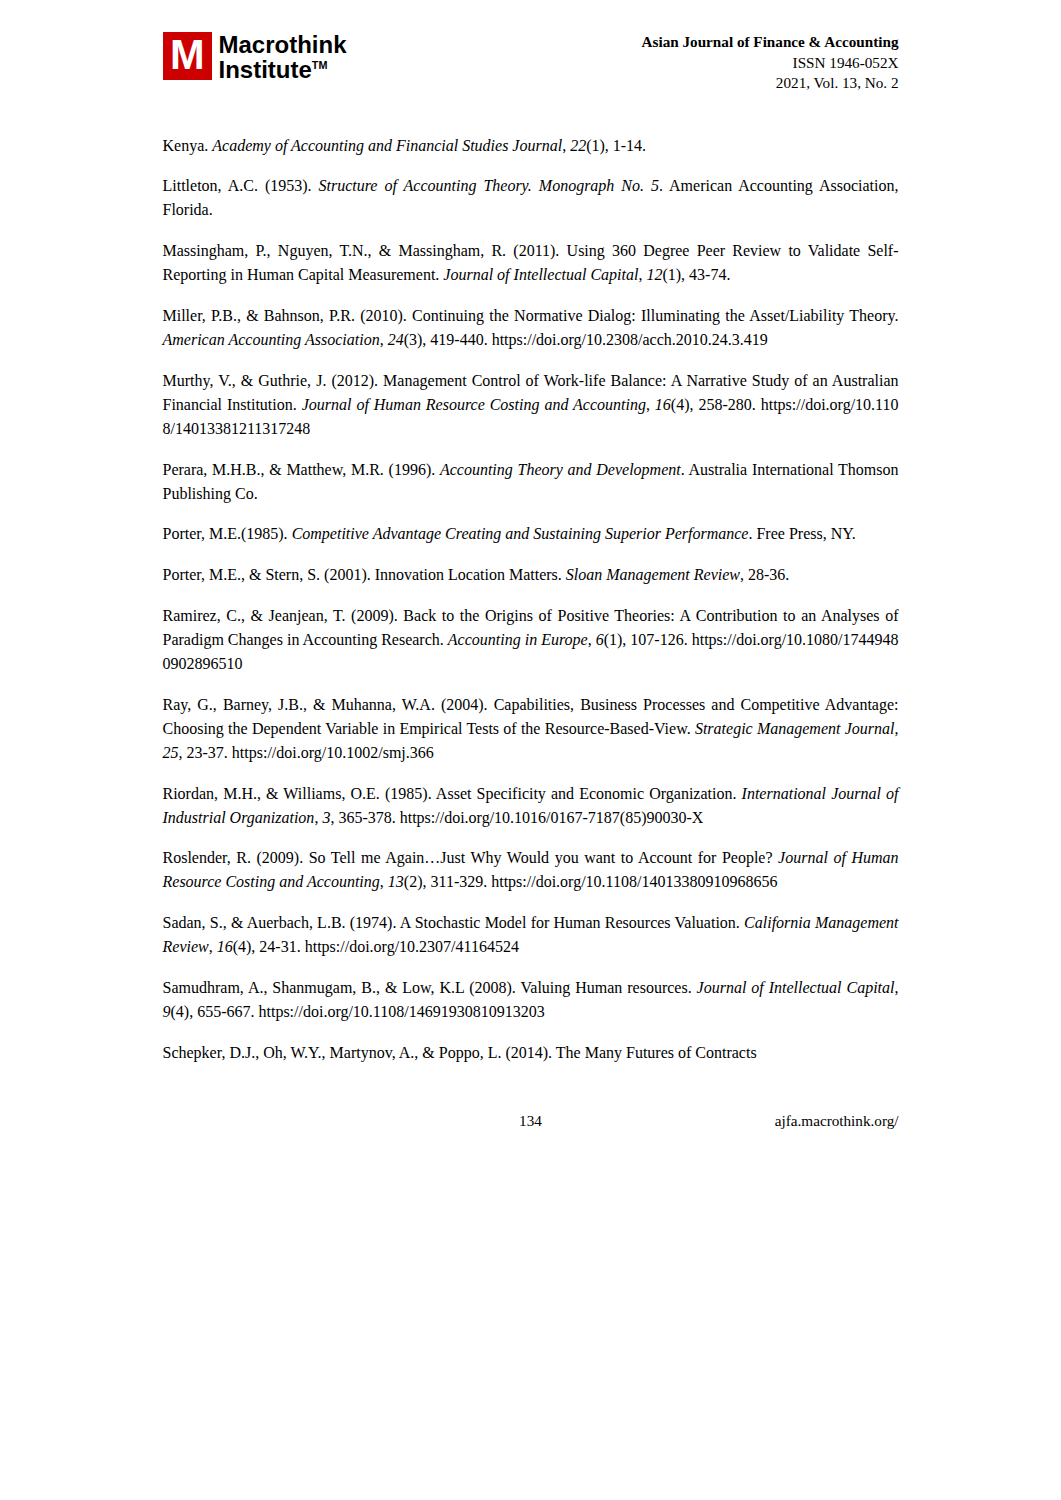M Macrothink
InstituteTM
Asian Journal of Finance & Accounting
ISSN 1946-052X
2021, Vol. 13, No. 2
Kenya. Academy of Accounting and Financial Studies Journal, 22(1), 1-14.
Littleton, A.C. (1953). Structure of Accounting Theory. Monograph No. 5. American Accounting Association, Florida.
Massingham, P., Nguyen, T.N., & Massingham, R. (2011). Using 360 Degree Peer Review to Validate Self-Reporting in Human Capital Measurement. Journal of Intellectual Capital, 12(1), 43-74.
Miller, P.B., & Bahnson, P.R. (2010). Continuing the Normative Dialog: Illuminating the Asset/Liability Theory. American Accounting Association, 24(3), 419-440. https://doi.org/10.2308/acch.2010.24.3.419
Murthy, V., & Guthrie, J. (2012). Management Control of Work-life Balance: A Narrative Study of an Australian Financial Institution. Journal of Human Resource Costing and Accounting, 16(4), 258-280. https://doi.org/10.1108/14013381211317248
Perara, M.H.B., & Matthew, M.R. (1996). Accounting Theory and Development. Australia International Thomson Publishing Co.
Porter, M.E.(1985). Competitive Advantage Creating and Sustaining Superior Performance. Free Press, NY.
Porter, M.E., & Stern, S. (2001). Innovation Location Matters. Sloan Management Review, 28-36.
Ramirez, C., & Jeanjean, T. (2009). Back to the Origins of Positive Theories: A Contribution to an Analyses of Paradigm Changes in Accounting Research. Accounting in Europe, 6(1), 107-126. https://doi.org/10.1080/17449480902896510
Ray, G., Barney, J.B., & Muhanna, W.A. (2004). Capabilities, Business Processes and Competitive Advantage: Choosing the Dependent Variable in Empirical Tests of the Resource-Based-View. Strategic Management Journal, 25, 23-37. https://doi.org/10.1002/smj.366
Riordan, M.H., & Williams, O.E. (1985). Asset Specificity and Economic Organization. International Journal of Industrial Organization, 3, 365-378. https://doi.org/10.1016/0167-7187(85)90030-X
Roslender, R. (2009). So Tell me Again…Just Why Would you want to Account for People? Journal of Human Resource Costing and Accounting, 13(2), 311-329. https://doi.org/10.1108/14013380910968656
Sadan, S., & Auerbach, L.B. (1974). A Stochastic Model for Human Resources Valuation. California Management Review, 16(4), 24-31. https://doi.org/10.2307/41164524
Samudhram, A., Shanmugam, B., & Low, K.L (2008). Valuing Human resources. Journal of Intellectual Capital, 9(4), 655-667. https://doi.org/10.1108/14691930810913203
Schepker, D.J., Oh, W.Y., Martynov, A., & Poppo, L. (2014). The Many Futures of Contracts
134
ajfa.macrothink.org/